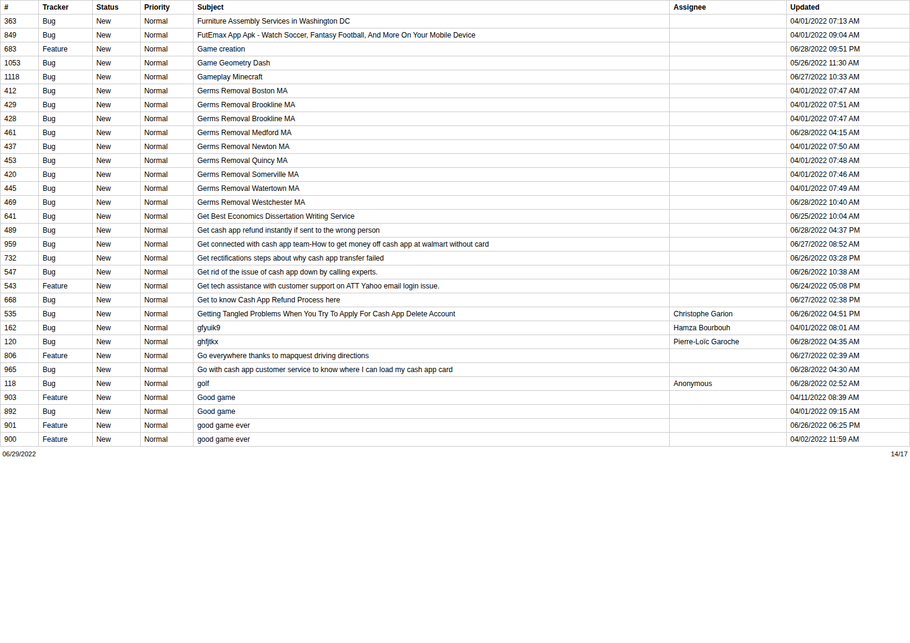| # | Tracker | Status | Priority | Subject | Assignee | Updated |
| --- | --- | --- | --- | --- | --- | --- |
| 363 | Bug | New | Normal | Furniture Assembly Services in Washington DC | | 04/01/2022 07:13 AM |
| 849 | Bug | New | Normal | FutEmax App Apk - Watch Soccer, Fantasy Football, And More On Your Mobile Device | | 04/01/2022 09:04 AM |
| 683 | Feature | New | Normal | Game creation | | 06/28/2022 09:51 PM |
| 1053 | Bug | New | Normal | Game Geometry Dash | | 05/26/2022 11:30 AM |
| 1118 | Bug | New | Normal | Gameplay Minecraft | | 06/27/2022 10:33 AM |
| 412 | Bug | New | Normal | Germs Removal Boston MA | | 04/01/2022 07:47 AM |
| 429 | Bug | New | Normal | Germs Removal Brookline MA | | 04/01/2022 07:51 AM |
| 428 | Bug | New | Normal | Germs Removal Brookline MA | | 04/01/2022 07:47 AM |
| 461 | Bug | New | Normal | Germs Removal Medford MA | | 06/28/2022 04:15 AM |
| 437 | Bug | New | Normal | Germs Removal Newton MA | | 04/01/2022 07:50 AM |
| 453 | Bug | New | Normal | Germs Removal Quincy MA | | 04/01/2022 07:48 AM |
| 420 | Bug | New | Normal | Germs Removal Somerville MA | | 04/01/2022 07:46 AM |
| 445 | Bug | New | Normal | Germs Removal Watertown MA | | 04/01/2022 07:49 AM |
| 469 | Bug | New | Normal | Germs Removal Westchester MA | | 06/28/2022 10:40 AM |
| 641 | Bug | New | Normal | Get Best Economics Dissertation Writing Service | | 06/25/2022 10:04 AM |
| 489 | Bug | New | Normal | Get cash app refund instantly if sent to the wrong person | | 06/28/2022 04:37 PM |
| 959 | Bug | New | Normal | Get connected with cash app team-How to get money off cash app at walmart without card | | 06/27/2022 08:52 AM |
| 732 | Bug | New | Normal | Get rectifications steps about why cash app transfer failed | | 06/26/2022 03:28 PM |
| 547 | Bug | New | Normal | Get rid of the issue of cash app down by calling experts. | | 06/26/2022 10:38 AM |
| 543 | Feature | New | Normal | Get tech assistance with customer support on ATT Yahoo email login issue. | | 06/24/2022 05:08 PM |
| 668 | Bug | New | Normal | Get to know Cash App Refund Process here | | 06/27/2022 02:38 PM |
| 535 | Bug | New | Normal | Getting Tangled Problems When You Try To Apply For Cash App Delete Account | Christophe Garion | 06/26/2022 04:51 PM |
| 162 | Bug | New | Normal | gfyuik9 | Hamza Bourbouh | 04/01/2022 08:01 AM |
| 120 | Bug | New | Normal | ghfjtkx | Pierre-Loïc Garoche | 06/28/2022 04:35 AM |
| 806 | Feature | New | Normal | Go everywhere thanks to mapquest driving directions | | 06/27/2022 02:39 AM |
| 965 | Bug | New | Normal | Go with cash app customer service to know where I can load my cash app card | | 06/28/2022 04:30 AM |
| 118 | Bug | New | Normal | golf | Anonymous | 06/28/2022 02:52 AM |
| 903 | Feature | New | Normal | Good game | | 04/11/2022 08:39 AM |
| 892 | Bug | New | Normal | Good game | | 04/01/2022 09:15 AM |
| 901 | Feature | New | Normal | good game ever | | 06/26/2022 06:25 PM |
| 900 | Feature | New | Normal | good game ever | | 04/02/2022 11:59 AM |
06/29/2022 14/17